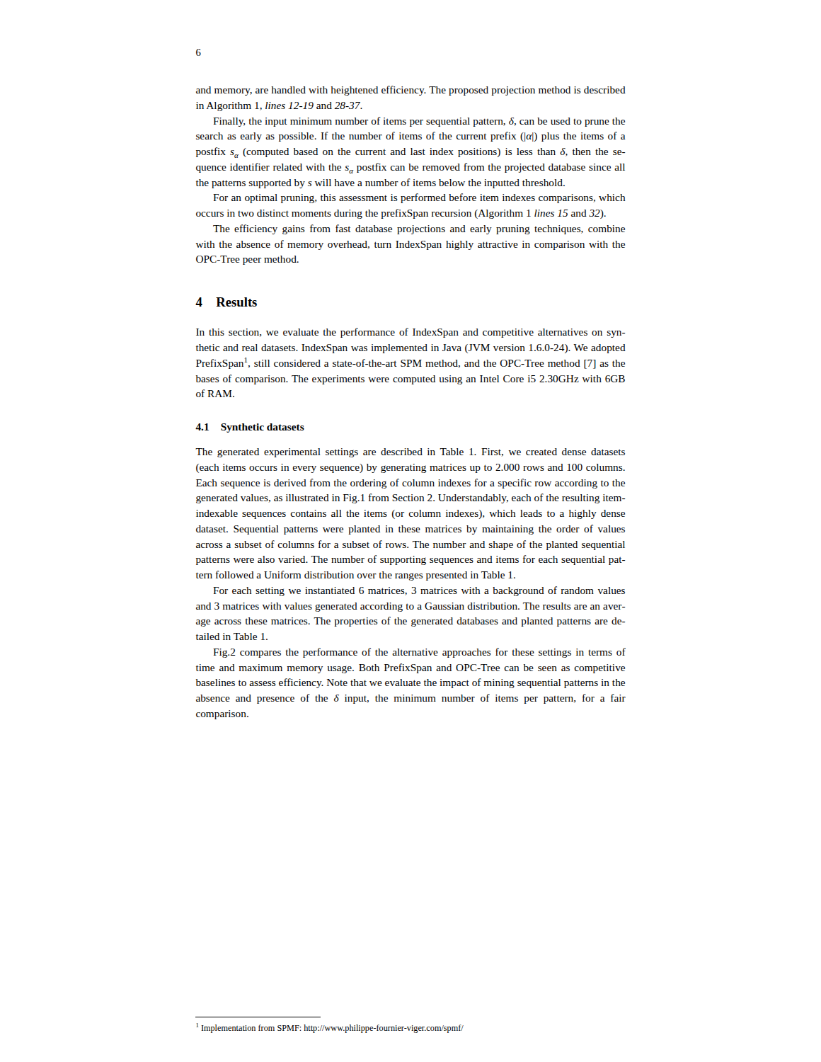6
and memory, are handled with heightened efficiency. The proposed projection method is described in Algorithm 1, lines 12-19 and 28-37.
Finally, the input minimum number of items per sequential pattern, δ, can be used to prune the search as early as possible. If the number of items of the current prefix (|α|) plus the items of a postfix sα (computed based on the current and last index positions) is less than δ, then the sequence identifier related with the sα postfix can be removed from the projected database since all the patterns supported by s will have a number of items below the inputted threshold.
For an optimal pruning, this assessment is performed before item indexes comparisons, which occurs in two distinct moments during the prefixSpan recursion (Algorithm 1 lines 15 and 32).
The efficiency gains from fast database projections and early pruning techniques, combine with the absence of memory overhead, turn IndexSpan highly attractive in comparison with the OPC-Tree peer method.
4 Results
In this section, we evaluate the performance of IndexSpan and competitive alternatives on synthetic and real datasets. IndexSpan was implemented in Java (JVM version 1.6.0-24). We adopted PrefixSpan1, still considered a state-of-the-art SPM method, and the OPC-Tree method [7] as the bases of comparison. The experiments were computed using an Intel Core i5 2.30GHz with 6GB of RAM.
4.1 Synthetic datasets
The generated experimental settings are described in Table 1. First, we created dense datasets (each items occurs in every sequence) by generating matrices up to 2.000 rows and 100 columns. Each sequence is derived from the ordering of column indexes for a specific row according to the generated values, as illustrated in Fig.1 from Section 2. Understandably, each of the resulting item-indexable sequences contains all the items (or column indexes), which leads to a highly dense dataset. Sequential patterns were planted in these matrices by maintaining the order of values across a subset of columns for a subset of rows. The number and shape of the planted sequential patterns were also varied. The number of supporting sequences and items for each sequential pattern followed a Uniform distribution over the ranges presented in Table 1.
For each setting we instantiated 6 matrices, 3 matrices with a background of random values and 3 matrices with values generated according to a Gaussian distribution. The results are an average across these matrices. The properties of the generated databases and planted patterns are detailed in Table 1.
Fig.2 compares the performance of the alternative approaches for these settings in terms of time and maximum memory usage. Both PrefixSpan and OPC-Tree can be seen as competitive baselines to assess efficiency. Note that we evaluate the impact of mining sequential patterns in the absence and presence of the δ input, the minimum number of items per pattern, for a fair comparison.
1Implementation from SPMF: http://www.philippe-fournier-viger.com/spmf/